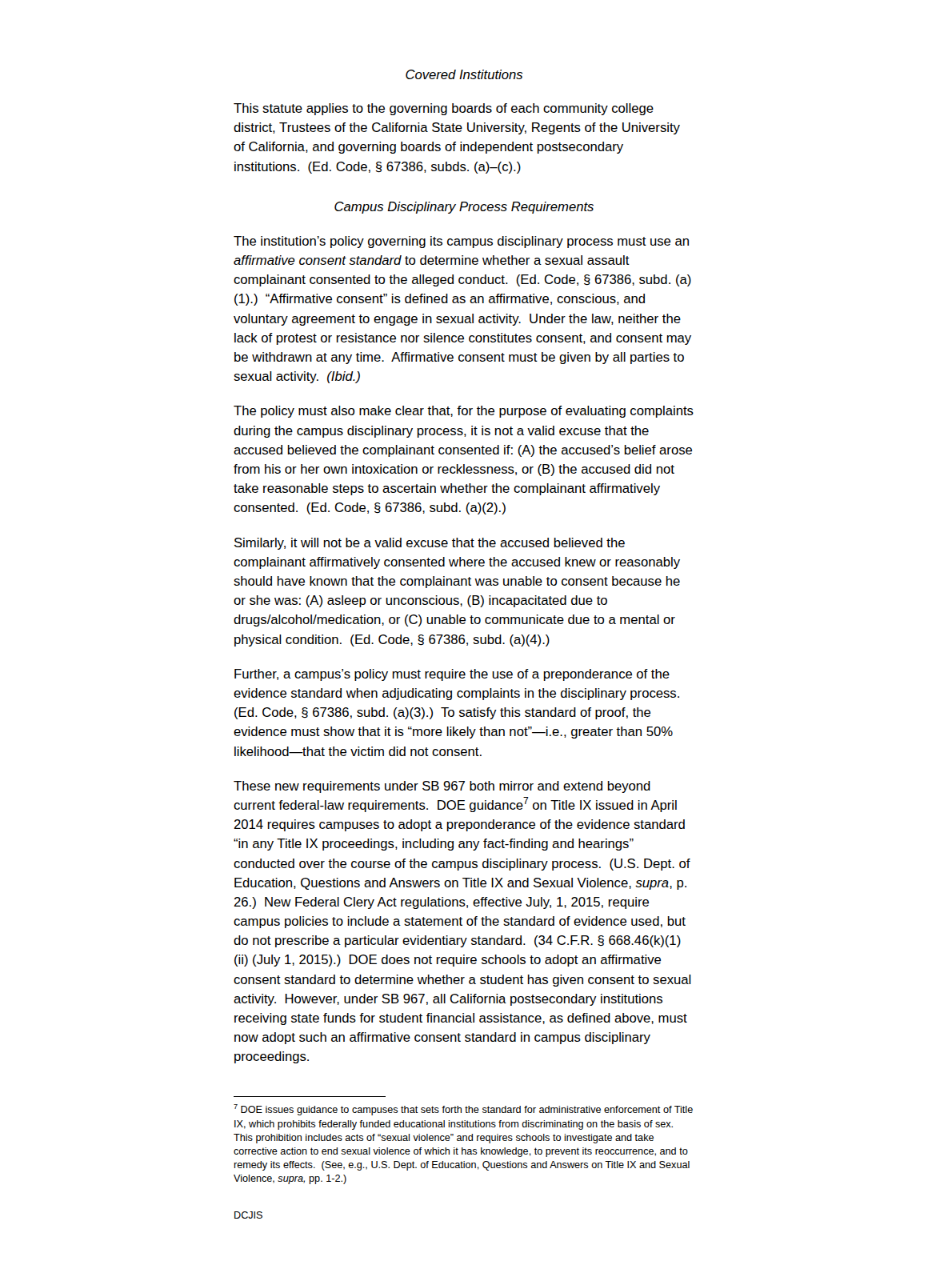Covered Institutions
This statute applies to the governing boards of each community college district, Trustees of the California State University, Regents of the University of California, and governing boards of independent postsecondary institutions. (Ed. Code, § 67386, subds. (a)–(c).)
Campus Disciplinary Process Requirements
The institution’s policy governing its campus disciplinary process must use an affirmative consent standard to determine whether a sexual assault complainant consented to the alleged conduct. (Ed. Code, § 67386, subd. (a)(1).) “Affirmative consent” is defined as an affirmative, conscious, and voluntary agreement to engage in sexual activity. Under the law, neither the lack of protest or resistance nor silence constitutes consent, and consent may be withdrawn at any time. Affirmative consent must be given by all parties to sexual activity. (Ibid.)
The policy must also make clear that, for the purpose of evaluating complaints during the campus disciplinary process, it is not a valid excuse that the accused believed the complainant consented if: (A) the accused’s belief arose from his or her own intoxication or recklessness, or (B) the accused did not take reasonable steps to ascertain whether the complainant affirmatively consented. (Ed. Code, § 67386, subd. (a)(2).)
Similarly, it will not be a valid excuse that the accused believed the complainant affirmatively consented where the accused knew or reasonably should have known that the complainant was unable to consent because he or she was: (A) asleep or unconscious, (B) incapacitated due to drugs/alcohol/medication, or (C) unable to communicate due to a mental or physical condition. (Ed. Code, § 67386, subd. (a)(4).)
Further, a campus’s policy must require the use of a preponderance of the evidence standard when adjudicating complaints in the disciplinary process. (Ed. Code, § 67386, subd. (a)(3).) To satisfy this standard of proof, the evidence must show that it is “more likely than not”—i.e., greater than 50% likelihood—that the victim did not consent.
These new requirements under SB 967 both mirror and extend beyond current federal-law requirements. DOE guidance7 on Title IX issued in April 2014 requires campuses to adopt a preponderance of the evidence standard “in any Title IX proceedings, including any fact-finding and hearings” conducted over the course of the campus disciplinary process. (U.S. Dept. of Education, Questions and Answers on Title IX and Sexual Violence, supra, p. 26.) New Federal Clery Act regulations, effective July, 1, 2015, require campus policies to include a statement of the standard of evidence used, but do not prescribe a particular evidentiary standard. (34 C.F.R. § 668.46(k)(1)(ii) (July 1, 2015).) DOE does not require schools to adopt an affirmative consent standard to determine whether a student has given consent to sexual activity. However, under SB 967, all California postsecondary institutions receiving state funds for student financial assistance, as defined above, must now adopt such an affirmative consent standard in campus disciplinary proceedings.
7 DOE issues guidance to campuses that sets forth the standard for administrative enforcement of Title IX, which prohibits federally funded educational institutions from discriminating on the basis of sex. This prohibition includes acts of “sexual violence” and requires schools to investigate and take corrective action to end sexual violence of which it has knowledge, to prevent its reoccurrence, and to remedy its effects. (See, e.g., U.S. Dept. of Education, Questions and Answers on Title IX and Sexual Violence, supra, pp. 1-2.)
DCJIS